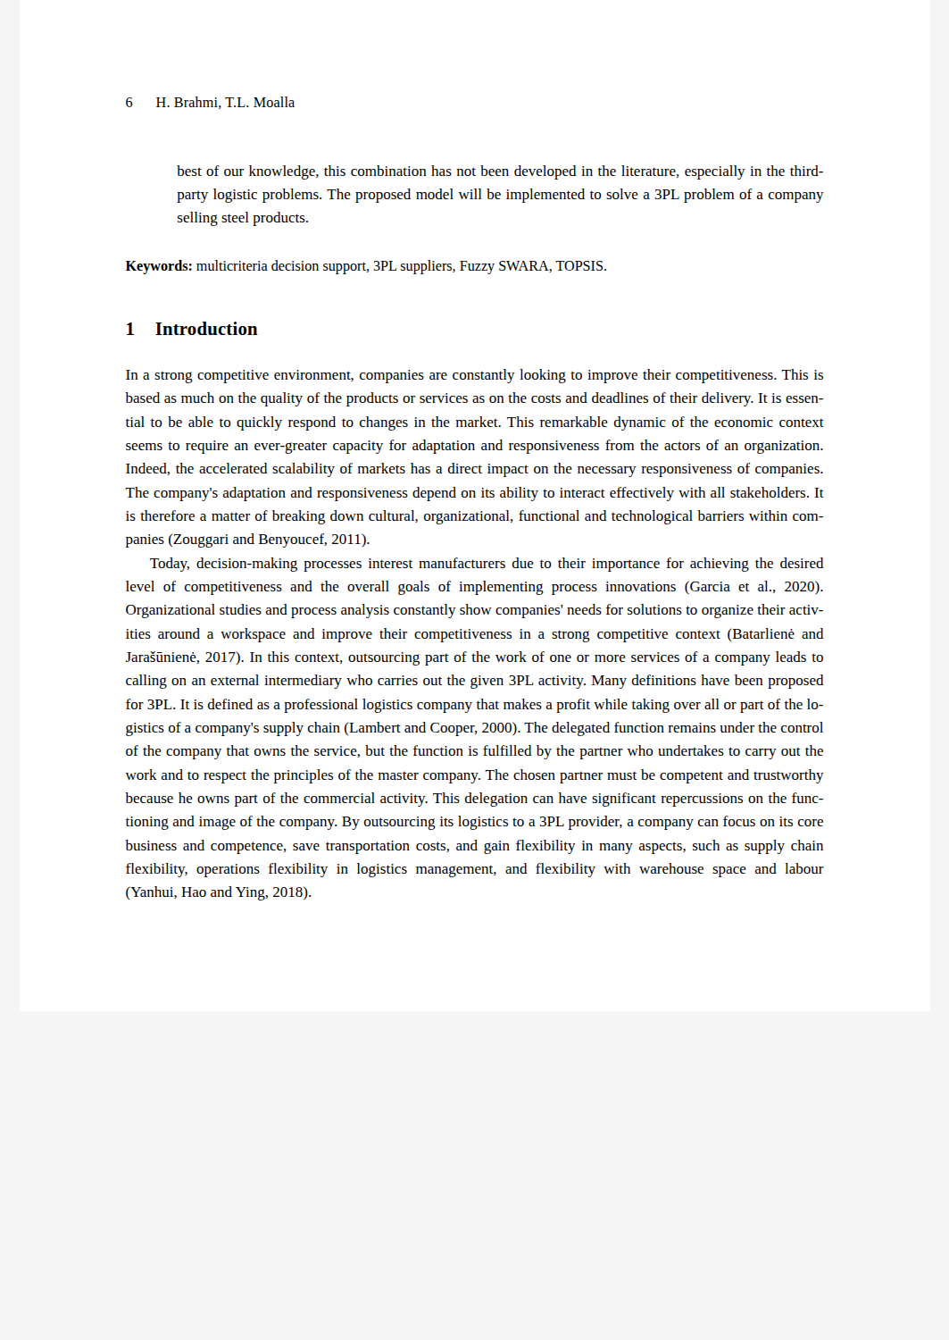6 H. Brahmi, T.L. Moalla
best of our knowledge, this combination has not been developed in the literature, especially in the third-party logistic problems. The proposed model will be implemented to solve a 3PL problem of a company selling steel products.
Keywords: multicriteria decision support, 3PL suppliers, Fuzzy SWARA, TOPSIS.
1 Introduction
In a strong competitive environment, companies are constantly looking to improve their competitiveness. This is based as much on the quality of the products or services as on the costs and deadlines of their delivery. It is essential to be able to quickly respond to changes in the market. This remarkable dynamic of the economic context seems to require an ever-greater capacity for adaptation and responsiveness from the actors of an organization. Indeed, the accelerated scalability of markets has a direct impact on the necessary responsiveness of companies. The company's adaptation and responsiveness depend on its ability to interact effectively with all stakeholders. It is therefore a matter of breaking down cultural, organizational, functional and technological barriers within companies (Zouggari and Benyoucef, 2011).
Today, decision-making processes interest manufacturers due to their importance for achieving the desired level of competitiveness and the overall goals of implementing process innovations (Garcia et al., 2020). Organizational studies and process analysis constantly show companies' needs for solutions to organize their activities around a workspace and improve their competitiveness in a strong competitive context (Batarlienė and Jarašūnienė, 2017). In this context, outsourcing part of the work of one or more services of a company leads to calling on an external intermediary who carries out the given 3PL activity. Many definitions have been proposed for 3PL. It is defined as a professional logistics company that makes a profit while taking over all or part of the logistics of a company's supply chain (Lambert and Cooper, 2000). The delegated function remains under the control of the company that owns the service, but the function is fulfilled by the partner who undertakes to carry out the work and to respect the principles of the master company. The chosen partner must be competent and trustworthy because he owns part of the commercial activity. This delegation can have significant repercussions on the functioning and image of the company. By outsourcing its logistics to a 3PL provider, a company can focus on its core business and competence, save transportation costs, and gain flexibility in many aspects, such as supply chain flexibility, operations flexibility in logistics management, and flexibility with warehouse space and labour (Yanhui, Hao and Ying, 2018).